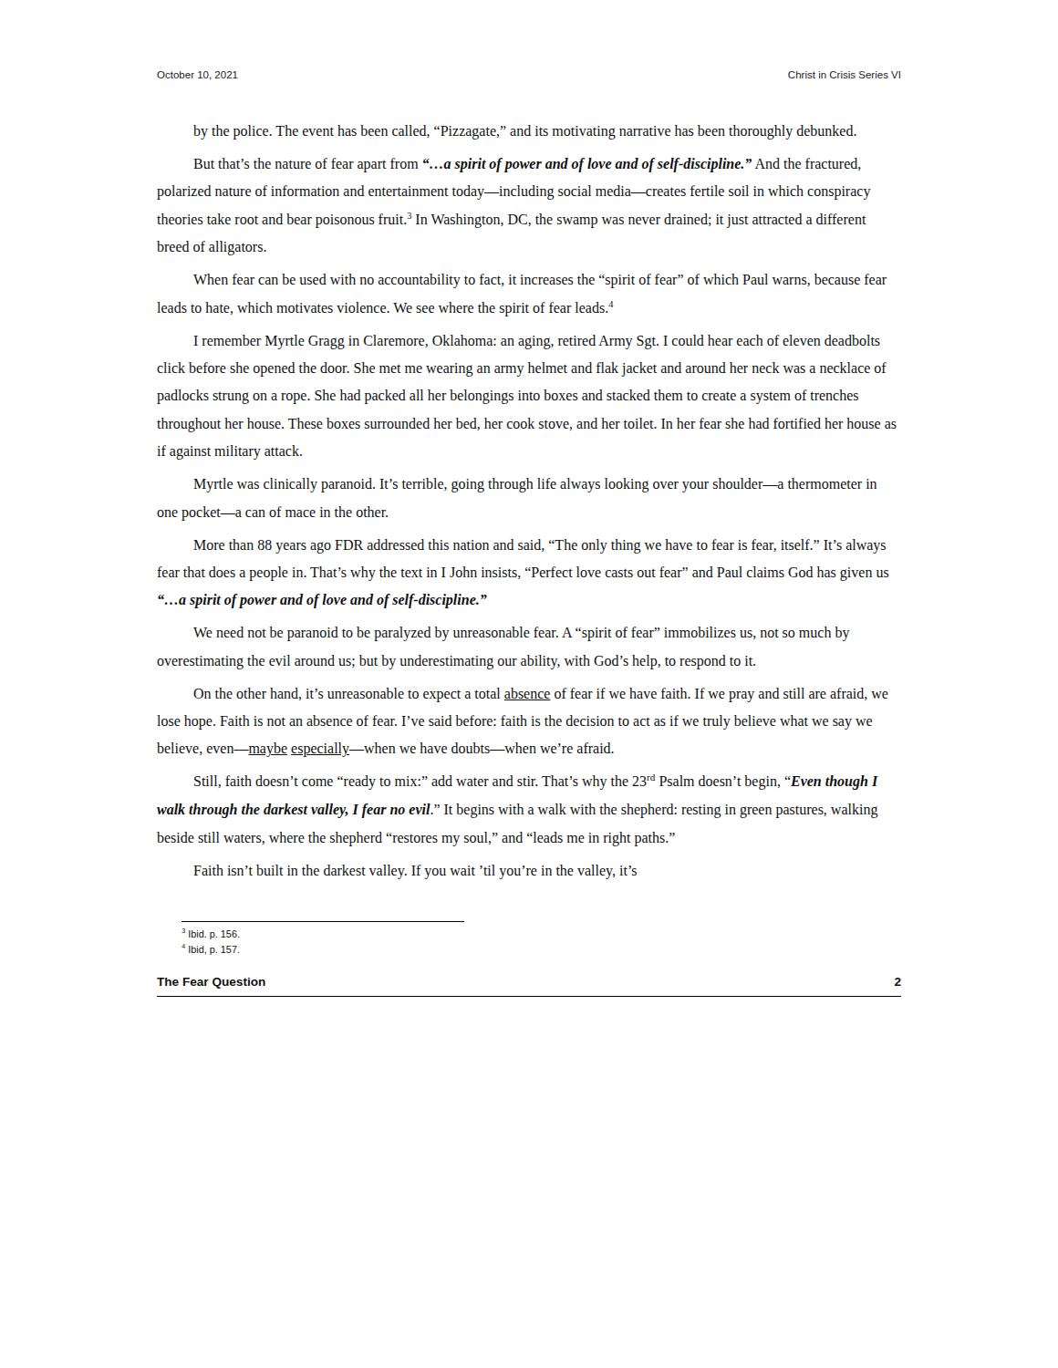October 10, 2021 Christ in Crisis Series VI
by the police. The event has been called, “Pizzagate,” and its motivating narrative has been thoroughly debunked.
But that’s the nature of fear apart from “…a spirit of power and of love and of self-discipline.” And the fractured, polarized nature of information and entertainment today—including social media—creates fertile soil in which conspiracy theories take root and bear poisonous fruit.3 In Washington, DC, the swamp was never drained; it just attracted a different breed of alligators.
When fear can be used with no accountability to fact, it increases the “spirit of fear” of which Paul warns, because fear leads to hate, which motivates violence. We see where the spirit of fear leads.4
I remember Myrtle Gragg in Claremore, Oklahoma: an aging, retired Army Sgt. I could hear each of eleven deadbolts click before she opened the door. She met me wearing an army helmet and flak jacket and around her neck was a necklace of padlocks strung on a rope. She had packed all her belongings into boxes and stacked them to create a system of trenches throughout her house. These boxes surrounded her bed, her cook stove, and her toilet. In her fear she had fortified her house as if against military attack.
Myrtle was clinically paranoid. It’s terrible, going through life always looking over your shoulder—a thermometer in one pocket—a can of mace in the other.
More than 88 years ago FDR addressed this nation and said, “The only thing we have to fear is fear, itself.” It’s always fear that does a people in. That’s why the text in I John insists, “Perfect love casts out fear” and Paul claims God has given us “…a spirit of power and of love and of self-discipline.”
We need not be paranoid to be paralyzed by unreasonable fear. A “spirit of fear” immobilizes us, not so much by overestimating the evil around us; but by underestimating our ability, with God’s help, to respond to it.
On the other hand, it’s unreasonable to expect a total absence of fear if we have faith. If we pray and still are afraid, we lose hope. Faith is not an absence of fear. I’ve said before: faith is the decision to act as if we truly believe what we say we believe, even—maybe especially—when we have doubts—when we’re afraid.
Still, faith doesn’t come “ready to mix:” add water and stir. That’s why the 23rd Psalm doesn’t begin, “Even though I walk through the darkest valley, I fear no evil.” It begins with a walk with the shepherd: resting in green pastures, walking beside still waters, where the shepherd “restores my soul,” and “leads me in right paths.”
Faith isn’t built in the darkest valley. If you wait ’til you’re in the valley, it’s
3 Ibid. p. 156.
4 Ibid, p. 157.
The Fear Question 2